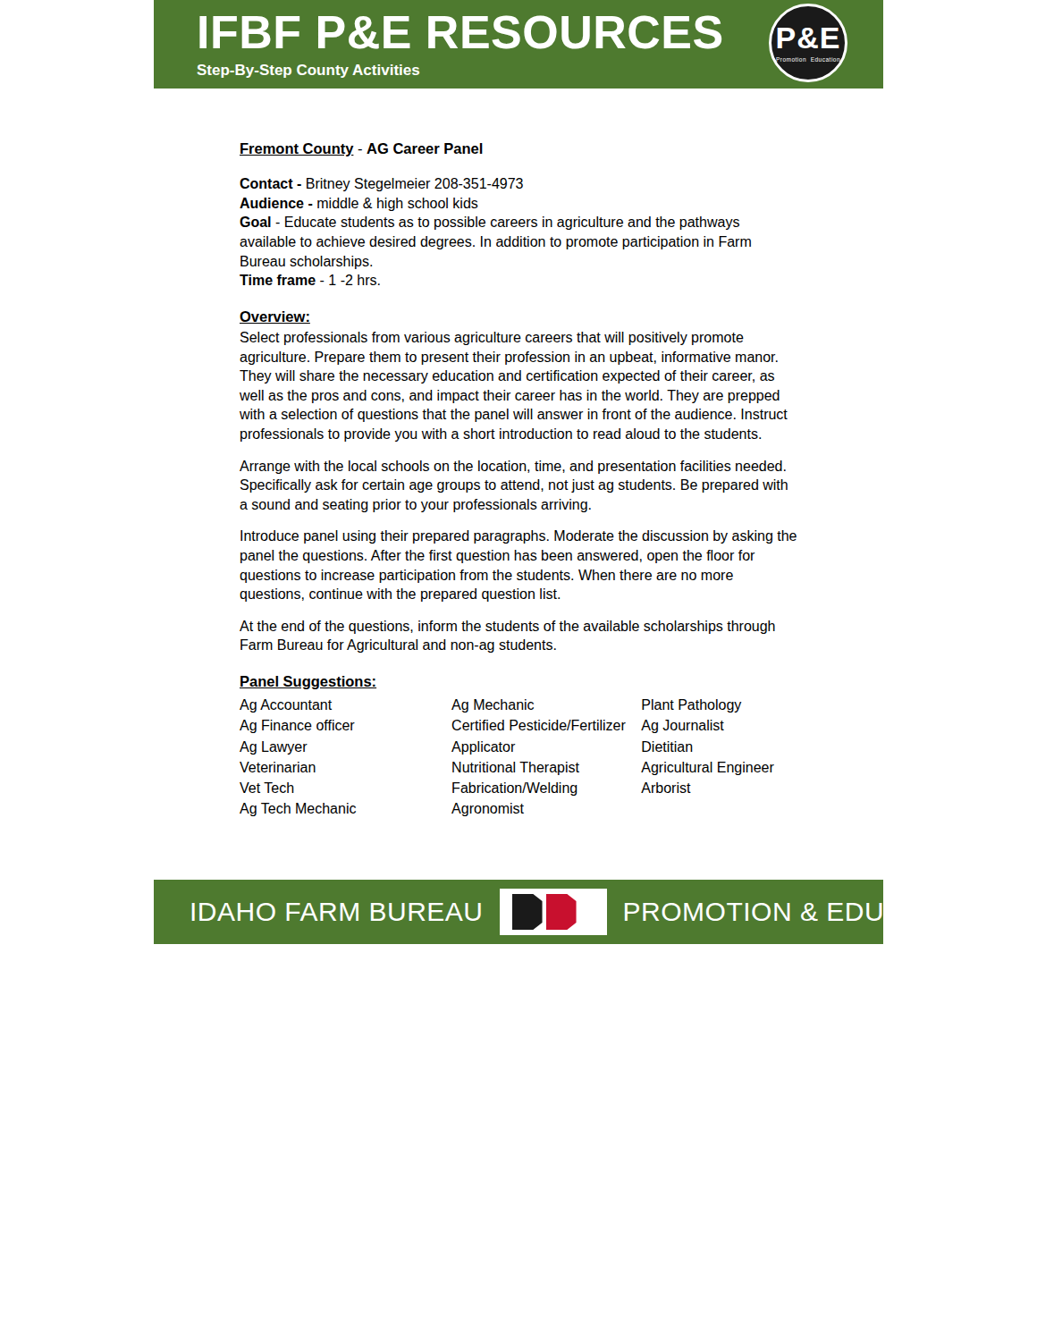IFBF P&E RESOURCES
Step-By-Step County Activities
P&E Promotion Education
Fremont County - AG Career Panel
Contact - Britney Stegelmeier 208-351-4973
Audience - middle & high school kids
Goal - Educate students as to possible careers in agriculture and the pathways available to achieve desired degrees. In addition to promote participation in Farm Bureau scholarships.
Time frame - 1 -2 hrs.
Overview:
Select professionals from various agriculture careers that will positively promote agriculture. Prepare them to present their profession in an upbeat, informative manor. They will share the necessary education and certification expected of their career, as well as the pros and cons, and impact their career has in the world. They are prepped with a selection of questions that the panel will answer in front of the audience. Instruct professionals to provide you with a short introduction to read aloud to the students.
Arrange with the local schools on the location, time, and presentation facilities needed. Specifically ask for certain age groups to attend, not just ag students. Be prepared with a sound and seating prior to your professionals arriving.
Introduce panel using their prepared paragraphs. Moderate the discussion by asking the panel the questions. After the first question has been answered, open the floor for questions to increase participation from the students. When there are no more questions, continue with the prepared question list.
At the end of the questions, inform the students of the available scholarships through Farm Bureau for Agricultural and non-ag students.
Panel Suggestions:
Ag Accountant
Ag Finance officer
Ag Lawyer
Veterinarian
Vet Tech
Ag Tech Mechanic
Ag Mechanic
Certified Pesticide/Fertilizer
Applicator
Nutritional Therapist
Fabrication/Welding
Agronomist
Plant Pathology
Ag Journalist
Dietitian
Agricultural Engineer
Arborist
IDAHO FARM BUREAU PROMOTION & EDUCATION